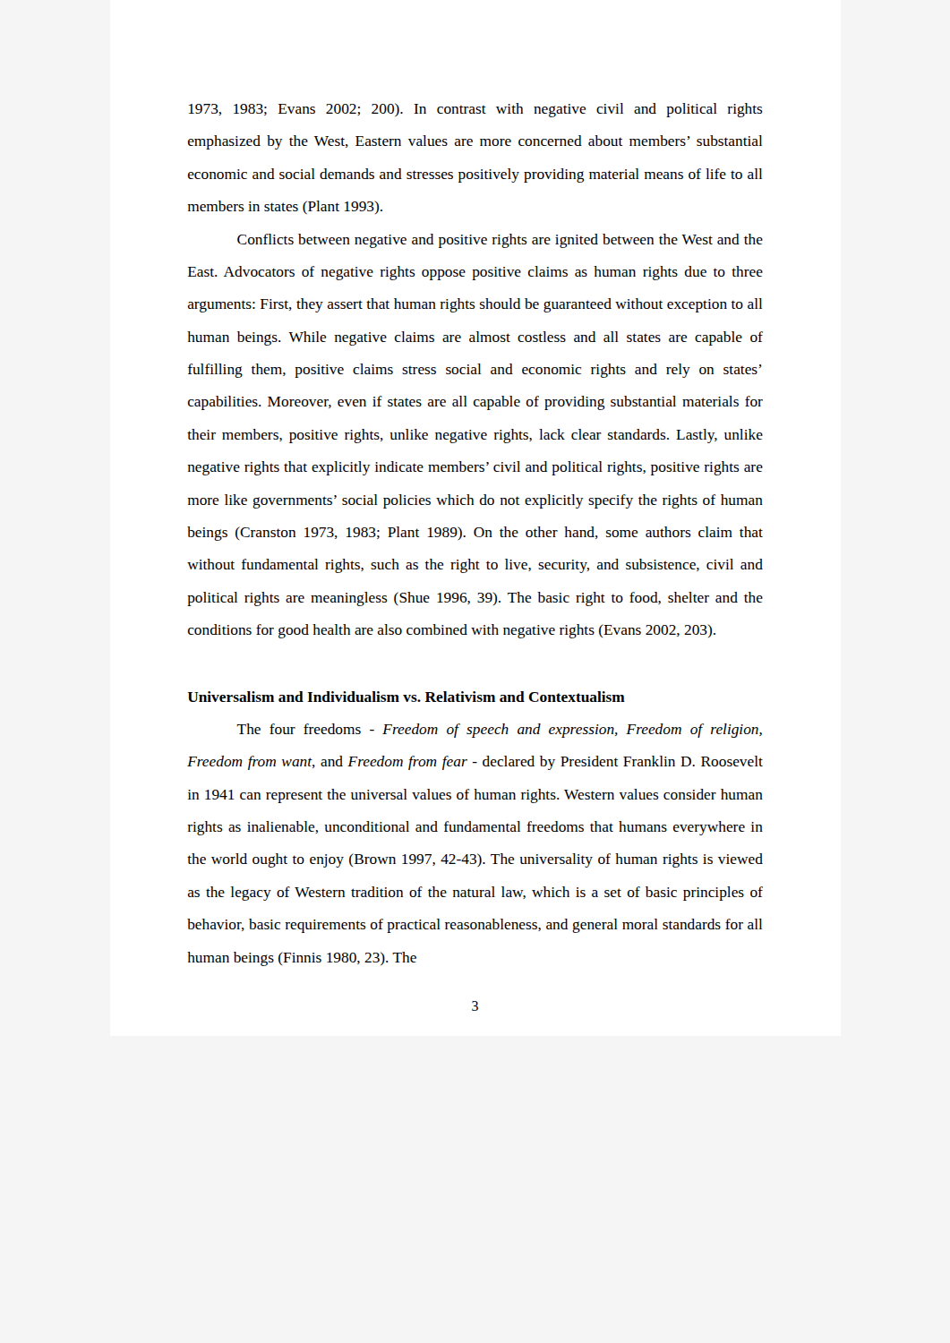1973, 1983; Evans 2002; 200). In contrast with negative civil and political rights emphasized by the West, Eastern values are more concerned about members’ substantial economic and social demands and stresses positively providing material means of life to all members in states (Plant 1993).
Conflicts between negative and positive rights are ignited between the West and the East. Advocators of negative rights oppose positive claims as human rights due to three arguments: First, they assert that human rights should be guaranteed without exception to all human beings. While negative claims are almost costless and all states are capable of fulfilling them, positive claims stress social and economic rights and rely on states’ capabilities. Moreover, even if states are all capable of providing substantial materials for their members, positive rights, unlike negative rights, lack clear standards. Lastly, unlike negative rights that explicitly indicate members’ civil and political rights, positive rights are more like governments’ social policies which do not explicitly specify the rights of human beings (Cranston 1973, 1983; Plant 1989). On the other hand, some authors claim that without fundamental rights, such as the right to live, security, and subsistence, civil and political rights are meaningless (Shue 1996, 39). The basic right to food, shelter and the conditions for good health are also combined with negative rights (Evans 2002, 203).
Universalism and Individualism vs. Relativism and Contextualism
The four freedoms - Freedom of speech and expression, Freedom of religion, Freedom from want, and Freedom from fear - declared by President Franklin D. Roosevelt in 1941 can represent the universal values of human rights. Western values consider human rights as inalienable, unconditional and fundamental freedoms that humans everywhere in the world ought to enjoy (Brown 1997, 42-43). The universality of human rights is viewed as the legacy of Western tradition of the natural law, which is a set of basic principles of behavior, basic requirements of practical reasonableness, and general moral standards for all human beings (Finnis 1980, 23). The
3